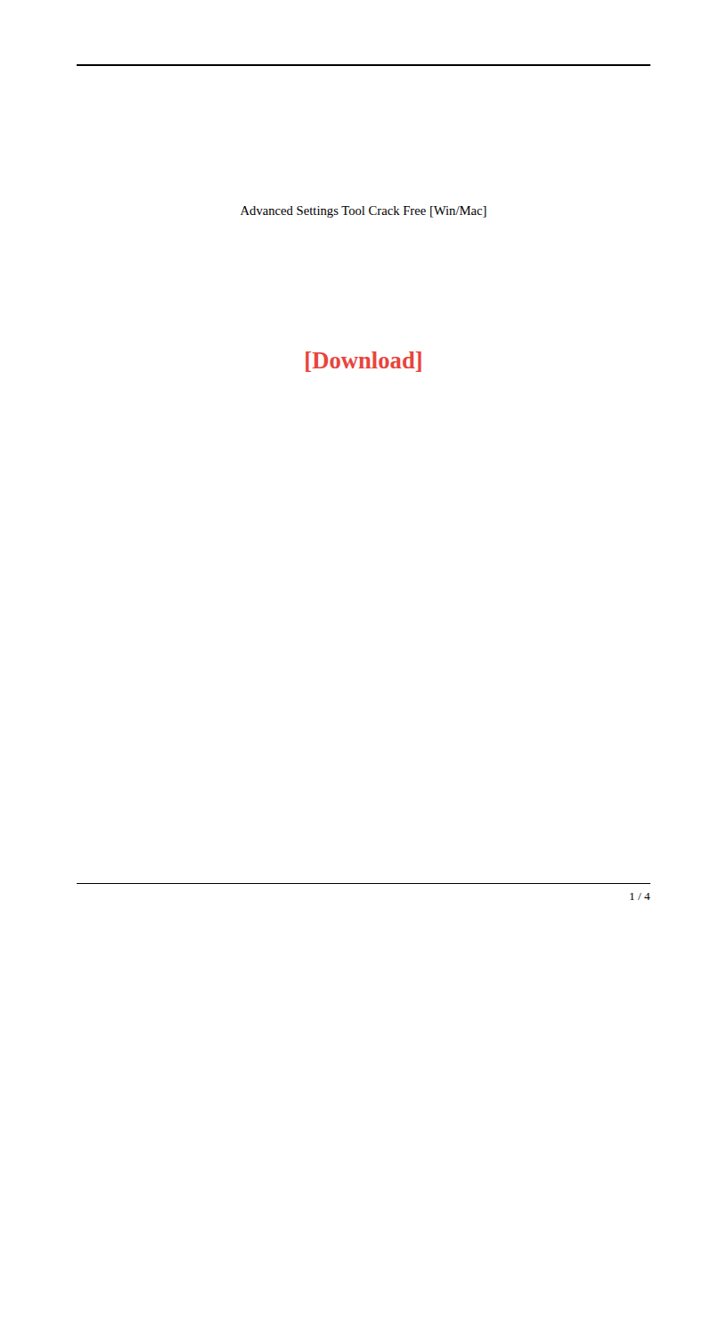Advanced Settings Tool Crack Free [Win/Mac]
[Download]
1 / 4